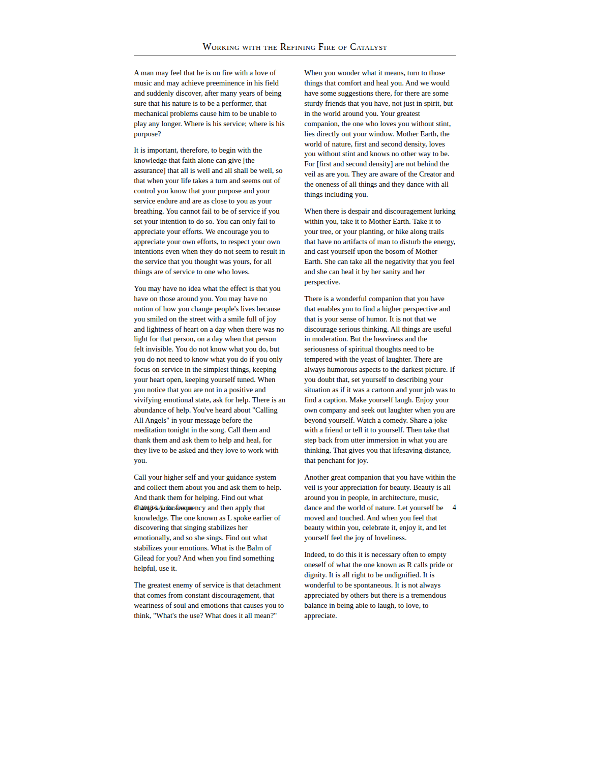Working with the Refining Fire of Catalyst
A man may feel that he is on fire with a love of music and may achieve preeminence in his field and suddenly discover, after many years of being sure that his nature is to be a performer, that mechanical problems cause him to be unable to play any longer. Where is his service; where is his purpose?
It is important, therefore, to begin with the knowledge that faith alone can give [the assurance] that all is well and all shall be well, so that when your life takes a turn and seems out of control you know that your purpose and your service endure and are as close to you as your breathing. You cannot fail to be of service if you set your intention to do so. You can only fail to appreciate your efforts. We encourage you to appreciate your own efforts, to respect your own intentions even when they do not seem to result in the service that you thought was yours, for all things are of service to one who loves.
You may have no idea what the effect is that you have on those around you. You may have no notion of how you change people's lives because you smiled on the street with a smile full of joy and lightness of heart on a day when there was no light for that person, on a day when that person felt invisible. You do not know what you do, but you do not need to know what you do if you only focus on service in the simplest things, keeping your heart open, keeping yourself tuned. When you notice that you are not in a positive and vivifying emotional state, ask for help. There is an abundance of help. You've heard about "Calling All Angels" in your message before the meditation tonight in the song. Call them and thank them and ask them to help and heal, for they live to be asked and they love to work with you.
Call your higher self and your guidance system and collect them about you and ask them to help. And thank them for helping. Find out what changes your frequency and then apply that knowledge. The one known as L spoke earlier of discovering that singing stabilizes her emotionally, and so she sings. Find out what stabilizes your emotions. What is the Balm of Gilead for you? And when you find something helpful, use it.
The greatest enemy of service is that detachment that comes from constant discouragement, that weariness of soul and emotions that causes you to think, "What's the use? What does it all mean?" When you wonder what it means, turn to those things that comfort and heal you. And we would have some suggestions there, for there are some sturdy friends that you have, not just in spirit, but in the world around you. Your greatest companion, the one who loves you without stint, lies directly out your window. Mother Earth, the world of nature, first and second density, loves you without stint and knows no other way to be. For [first and second density] are not behind the veil as are you. They are aware of the Creator and the oneness of all things and they dance with all things including you.
When there is despair and discouragement lurking within you, take it to Mother Earth. Take it to your tree, or your planting, or hike along trails that have no artifacts of man to disturb the energy, and cast yourself upon the bosom of Mother Earth. She can take all the negativity that you feel and she can heal it by her sanity and her perspective.
There is a wonderful companion that you have that enables you to find a higher perspective and that is your sense of humor. It is not that we discourage serious thinking. All things are useful in moderation. But the heaviness and the seriousness of spiritual thoughts need to be tempered with the yeast of laughter. There are always humorous aspects to the darkest picture. If you doubt that, set yourself to describing your situation as if it was a cartoon and your job was to find a caption. Make yourself laugh. Enjoy your own company and seek out laughter when you are beyond yourself. Watch a comedy. Share a joke with a friend or tell it to yourself. Then take that step back from utter immersion in what you are thinking. That gives you that lifesaving distance, that penchant for joy.
Another great companion that you have within the veil is your appreciation for beauty. Beauty is all around you in people, in architecture, music, dance and the world of nature. Let yourself be moved and touched. And when you feel that beauty within you, celebrate it, enjoy it, and let yourself feel the joy of loveliness.
Indeed, to do this it is necessary often to empty oneself of what the one known as R calls pride or dignity. It is all right to be undignified. It is wonderful to be spontaneous. It is not always appreciated by others but there is a tremendous balance in being able to laugh, to love, to appreciate.
© 2013 L/L Research 4